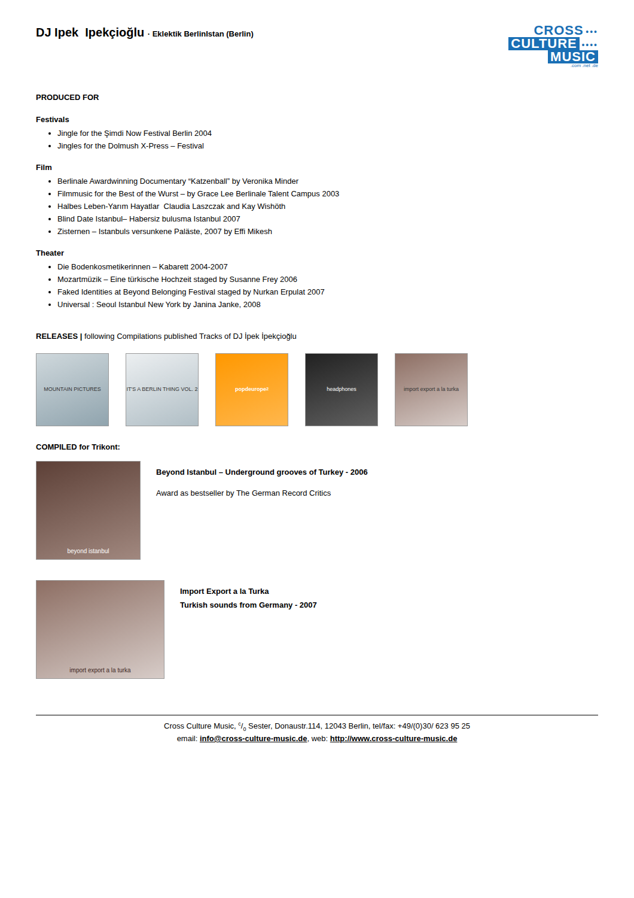DJ Ipek Ipekçioğlu · Eklektik BerlinIstan (Berlin)
CROSS •••
CULTURE ••••
MUSIC.com .net .de
PRODUCED FOR
Festivals
Jingle for the Şimdi Now Festival Berlin 2004
Jingles for the Dolmush X-Press – Festival
Film
Berlinale Awardwinning Documentary “Katzenball” by Veronika Minder
Filmmusic for the Best of the Wurst – by Grace Lee Berlinale Talent Campus 2003
Halbes Leben-Yarım Hayatlar Claudia Laszczak and Kay Wishöth
Blind Date Istanbul– Habersiz bulusma Istanbul 2007
Zisternen – Istanbuls versunkene Paläste, 2007 by Effi Mikesh
Theater
Die Bodenkosmetikerinnen – Kabarett 2004-2007
Mozartmüzik – Eine türkische Hochzeit staged by Susanne Frey 2006
Faked Identities at Beyond Belonging Festival staged by Nurkan Erpulat 2007
Universal : Seoul Istanbul New York by Janina Janke, 2008
RELEASES | following Compilations published Tracks of DJ İpek İpekçioğlu
MOUNTAIN PICTURES
IT'S A BERLIN THING VOL. 2
popdeurope2
headphones
import export a la turka
COMPILED for Trikont:
beyond istanbul
Beyond Istanbul – Underground grooves of Turkey - 2006
Award as bestseller by The German Record Critics
import export a la turka
Import Export a la Turka
Turkish sounds from Germany - 2007
Cross Culture Music, c/0 Sester, Donaustr.114, 12043 Berlin, tel/fax: +49/(0)30/ 623 95 25
email: info@cross-culture-music.de, web: http://www.cross-culture-music.de